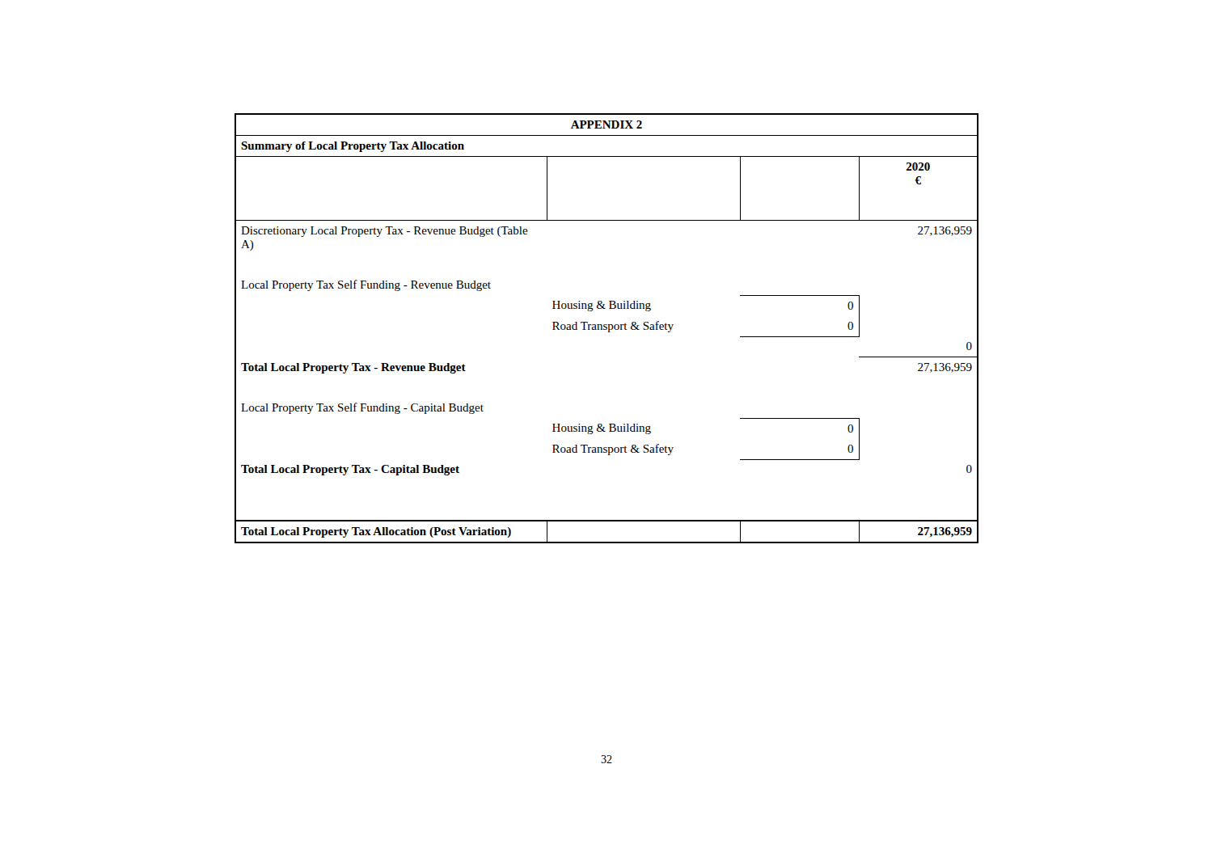| APPENDIX 2 |
| Summary of Local Property Tax Allocation |
| | | | 2020 € |
| Discretionary Local Property Tax - Revenue Budget (Table A) | | | 27,136,959 |
| Local Property Tax Self Funding - Revenue Budget | | | |
| | Housing & Building | 0 | |
| | Road Transport & Safety | 0 | |
| | | | 0 |
| Total Local Property Tax - Revenue Budget | | | 27,136,959 |
| Local Property Tax Self Funding - Capital Budget | | | |
| | Housing & Building | 0 | |
| | Road Transport & Safety | 0 | |
| Total Local Property Tax - Capital Budget | | | 0 |
| Total Local Property Tax Allocation (Post Variation) | | | 27,136,959 |
32